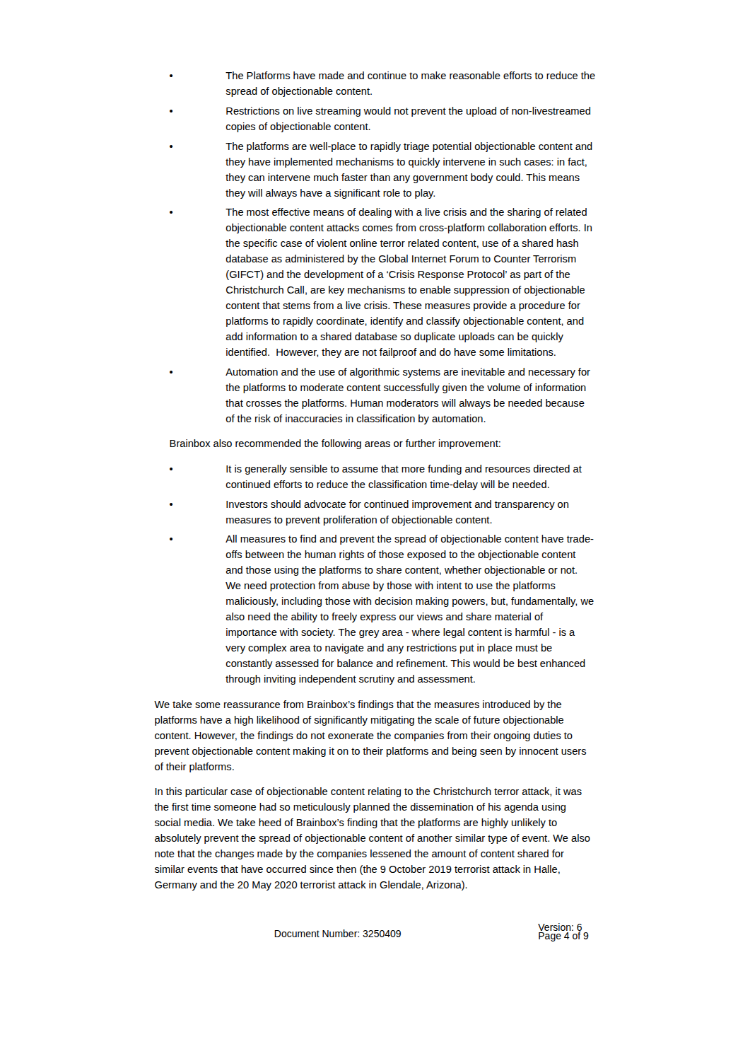The Platforms have made and continue to make reasonable efforts to reduce the spread of objectionable content.
Restrictions on live streaming would not prevent the upload of non-livestreamed copies of objectionable content.
The platforms are well-place to rapidly triage potential objectionable content and they have implemented mechanisms to quickly intervene in such cases: in fact, they can intervene much faster than any government body could. This means they will always have a significant role to play.
The most effective means of dealing with a live crisis and the sharing of related objectionable content attacks comes from cross-platform collaboration efforts. In the specific case of violent online terror related content, use of a shared hash database as administered by the Global Internet Forum to Counter Terrorism (GIFCT) and the development of a ‘Crisis Response Protocol’ as part of the Christchurch Call, are key mechanisms to enable suppression of objectionable content that stems from a live crisis. These measures provide a procedure for platforms to rapidly coordinate, identify and classify objectionable content, and add information to a shared database so duplicate uploads can be quickly identified. However, they are not failproof and do have some limitations.
Automation and the use of algorithmic systems are inevitable and necessary for the platforms to moderate content successfully given the volume of information that crosses the platforms. Human moderators will always be needed because of the risk of inaccuracies in classification by automation.
Brainbox also recommended the following areas or further improvement:
It is generally sensible to assume that more funding and resources directed at continued efforts to reduce the classification time-delay will be needed.
Investors should advocate for continued improvement and transparency on measures to prevent proliferation of objectionable content.
All measures to find and prevent the spread of objectionable content have trade-offs between the human rights of those exposed to the objectionable content and those using the platforms to share content, whether objectionable or not. We need protection from abuse by those with intent to use the platforms maliciously, including those with decision making powers, but, fundamentally, we also need the ability to freely express our views and share material of importance with society. The grey area - where legal content is harmful - is a very complex area to navigate and any restrictions put in place must be constantly assessed for balance and refinement. This would be best enhanced through inviting independent scrutiny and assessment.
We take some reassurance from Brainbox’s findings that the measures introduced by the platforms have a high likelihood of significantly mitigating the scale of future objectionable content. However, the findings do not exonerate the companies from their ongoing duties to prevent objectionable content making it on to their platforms and being seen by innocent users of their platforms.
In this particular case of objectionable content relating to the Christchurch terror attack, it was the first time someone had so meticulously planned the dissemination of his agenda using social media. We take heed of Brainbox’s finding that the platforms are highly unlikely to absolutely prevent the spread of objectionable content of another similar type of event. We also note that the changes made by the companies lessened the amount of content shared for similar events that have occurred since then (the 9 October 2019 terrorist attack in Halle, Germany and the 20 May 2020 terrorist attack in Glendale, Arizona).
Document Number: 3250409 Version: 6 Page 4 of 9